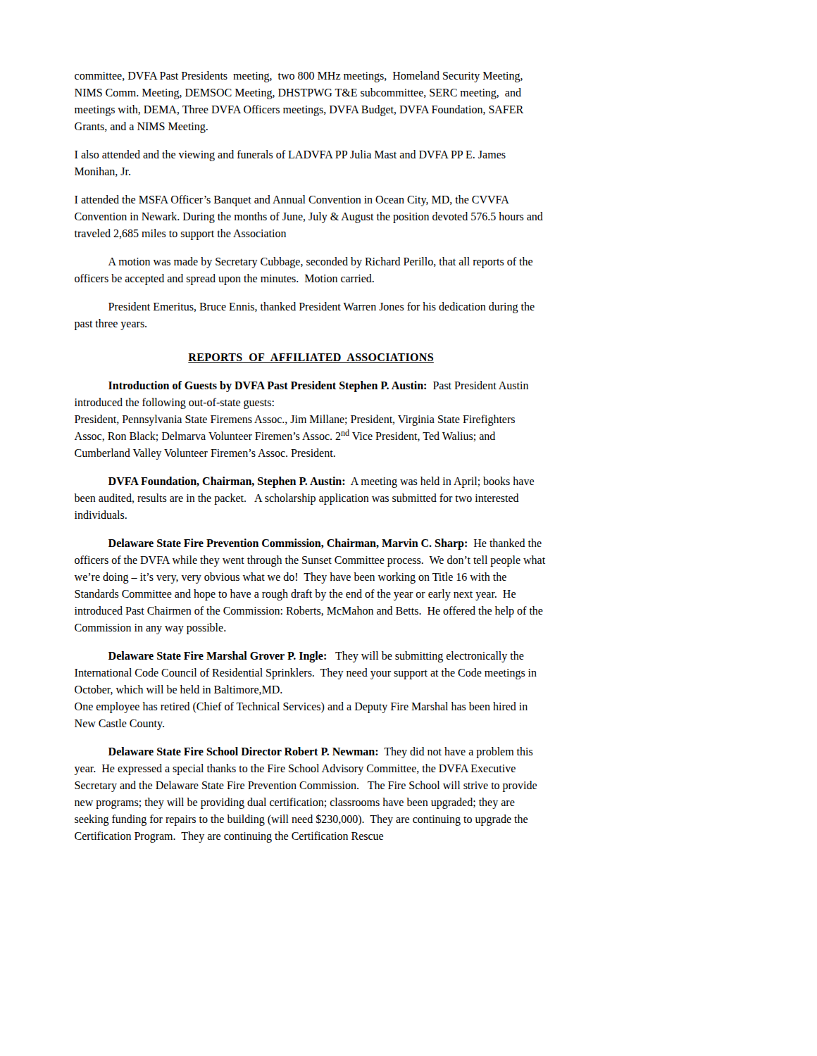committee, DVFA Past Presidents meeting, two 800 MHz meetings, Homeland Security Meeting, NIMS Comm. Meeting, DEMSOC Meeting, DHSTPWG T&E subcommittee, SERC meeting, and meetings with, DEMA, Three DVFA Officers meetings, DVFA Budget, DVFA Foundation, SAFER Grants, and a NIMS Meeting.
I also attended and the viewing and funerals of LADVFA PP Julia Mast and DVFA PP E. James Monihan, Jr.
I attended the MSFA Officer’s Banquet and Annual Convention in Ocean City, MD, the CVVFA Convention in Newark. During the months of June, July & August the position devoted 576.5 hours and traveled 2,685 miles to support the Association
A motion was made by Secretary Cubbage, seconded by Richard Perillo, that all reports of the officers be accepted and spread upon the minutes. Motion carried.
President Emeritus, Bruce Ennis, thanked President Warren Jones for his dedication during the past three years.
REPORTS OF AFFILIATED ASSOCIATIONS
Introduction of Guests by DVFA Past President Stephen P. Austin: Past President Austin introduced the following out-of-state guests:
President, Pennsylvania State Firemens Assoc., Jim Millane; President, Virginia State Firefighters Assoc, Ron Black; Delmarva Volunteer Firemen’s Assoc. 2nd Vice President, Ted Walius; and Cumberland Valley Volunteer Firemen’s Assoc. President.
DVFA Foundation, Chairman, Stephen P. Austin: A meeting was held in April; books have been audited, results are in the packet. A scholarship application was submitted for two interested individuals.
Delaware State Fire Prevention Commission, Chairman, Marvin C. Sharp: He thanked the officers of the DVFA while they went through the Sunset Committee process. We don’t tell people what we’re doing – it’s very, very obvious what we do! They have been working on Title 16 with the Standards Committee and hope to have a rough draft by the end of the year or early next year. He introduced Past Chairmen of the Commission: Roberts, McMahon and Betts. He offered the help of the Commission in any way possible.
Delaware State Fire Marshal Grover P. Ingle: They will be submitting electronically the International Code Council of Residential Sprinklers. They need your support at the Code meetings in October, which will be held in Baltimore,MD.
One employee has retired (Chief of Technical Services) and a Deputy Fire Marshal has been hired in New Castle County.
Delaware State Fire School Director Robert P. Newman: They did not have a problem this year. He expressed a special thanks to the Fire School Advisory Committee, the DVFA Executive Secretary and the Delaware State Fire Prevention Commission. The Fire School will strive to provide new programs; they will be providing dual certification; classrooms have been upgraded; they are seeking funding for repairs to the building (will need $230,000). They are continuing to upgrade the Certification Program. They are continuing the Certification Rescue